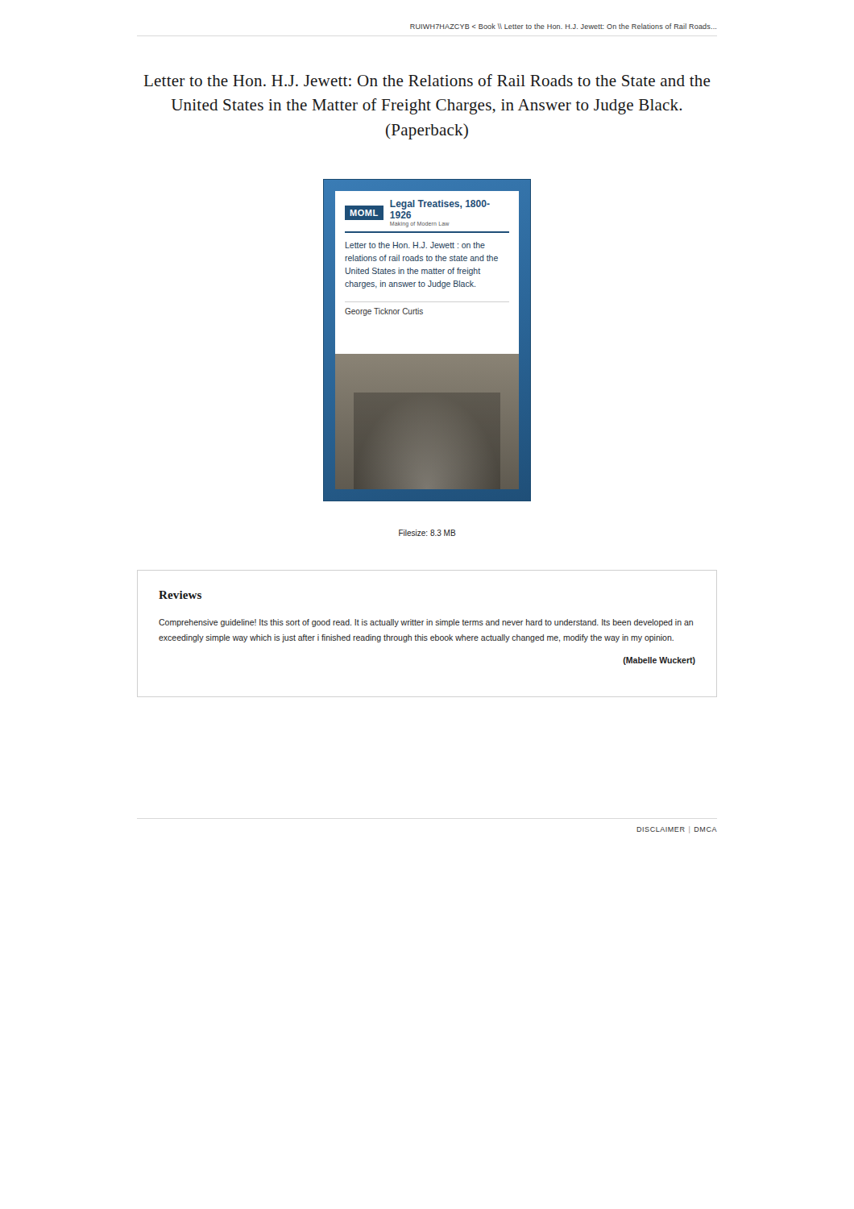RUIWH7HAZCYB < Book \\ Letter to the Hon. H.J. Jewett: On the Relations of Rail Roads...
Letter to the Hon. H.J. Jewett: On the Relations of Rail Roads to the State and the United States in the Matter of Freight Charges, in Answer to Judge Black. (Paperback)
MOML Legal Treatises, 1800-1926 Making of Modern Law
Letter to the Hon. H.J. Jewett : on the relations of rail roads to the state and the United States in the matter of freight charges, in answer to Judge Black.
George Ticknor Curtis
Filesize: 8.3 MB
Reviews
Comprehensive guideline! Its this sort of good read. It is actually writter in simple terms and never hard to understand. Its been developed in an exceedingly simple way which is just after i finished reading through this ebook where actually changed me, modify the way in my opinion.
(Mabelle Wuckert)
DISCLAIMER|DMCA